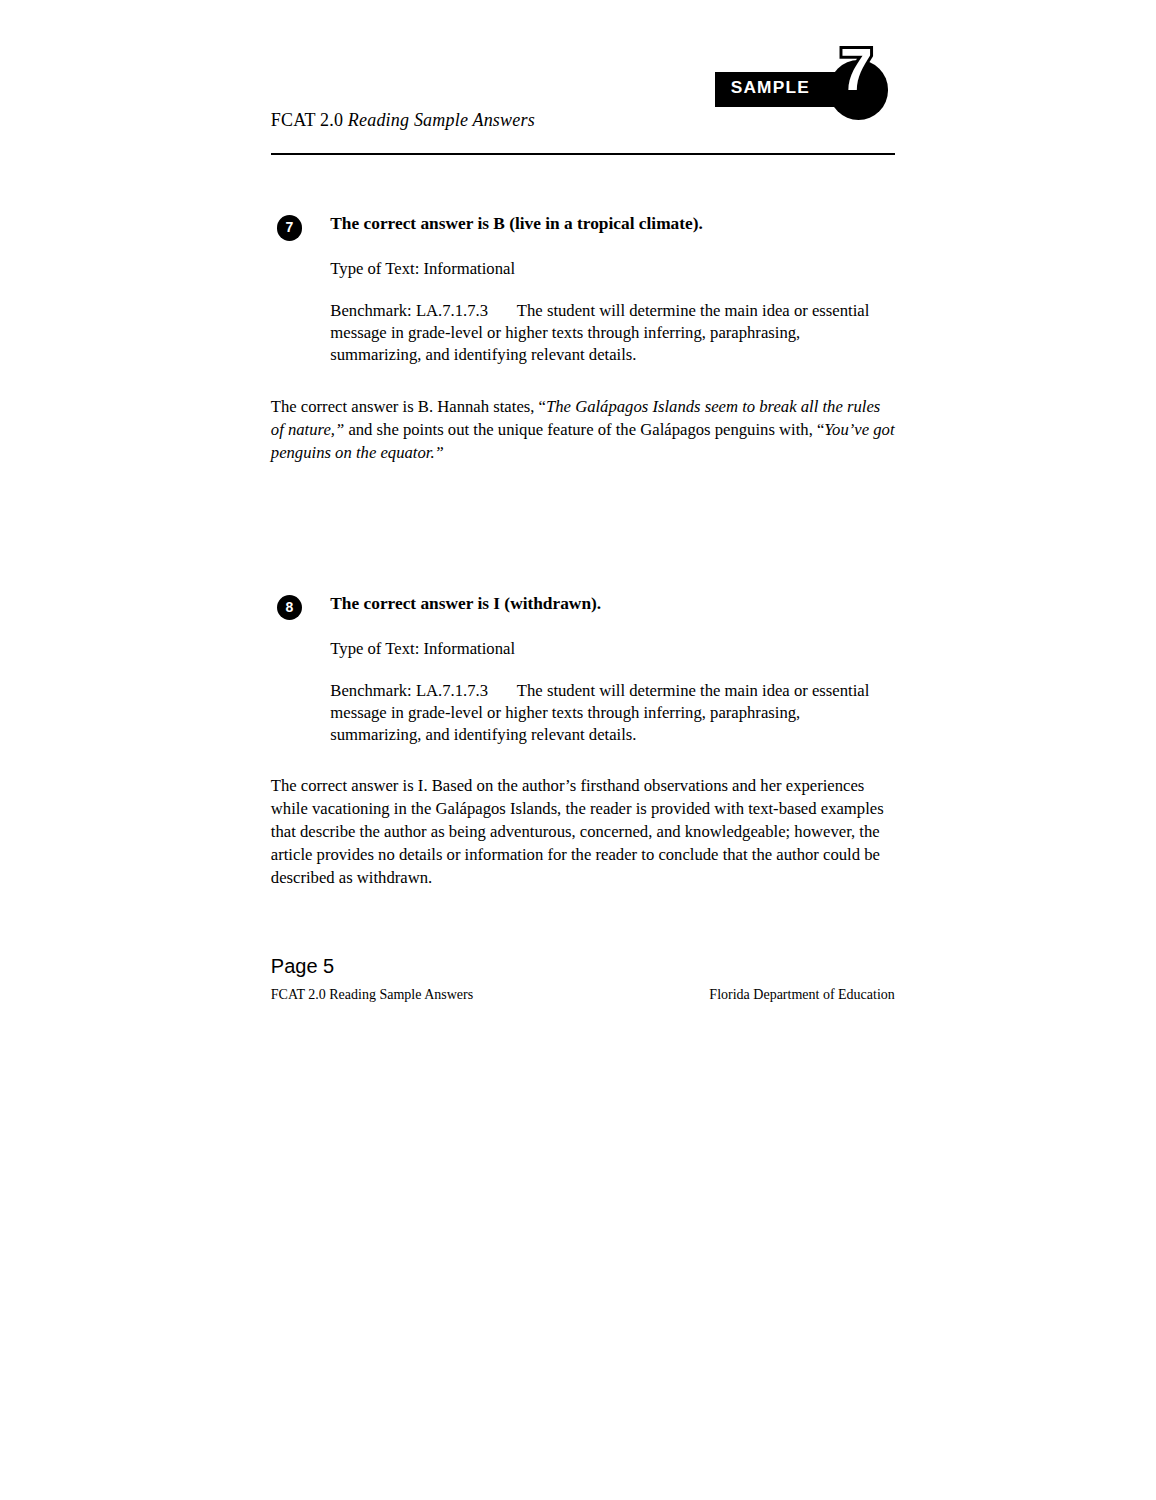SAMPLE
7
7
FCAT 2.0 Reading Sample Answers
7
The correct answer is B (live in a tropical climate).
Type of Text: Informational
Benchmark: LA.7.1.7.3 The student will determine the main idea or essential message in grade-level or higher texts through inferring, paraphrasing, summarizing, and identifying relevant details.
The correct answer is B. Hannah states, “The Galápagos Islands seem to break all the rules of nature,” and she points out the unique feature of the Galápagos penguins with, “You’ve got penguins on the equator.”
8
The correct answer is I (withdrawn).
Type of Text: Informational
Benchmark: LA.7.1.7.3 The student will determine the main idea or essential message in grade-level or higher texts through inferring, paraphrasing, summarizing, and identifying relevant details.
The correct answer is I. Based on the author’s firsthand observations and her experiences while vacationing in the Galápagos Islands, the reader is provided with text-based examples that describe the author as being adventurous, concerned, and knowledgeable; however, the article provides no details or information for the reader to conclude that the author could be described as withdrawn.
Page 5
FCAT 2.0 Reading Sample Answers
Florida Department of Education